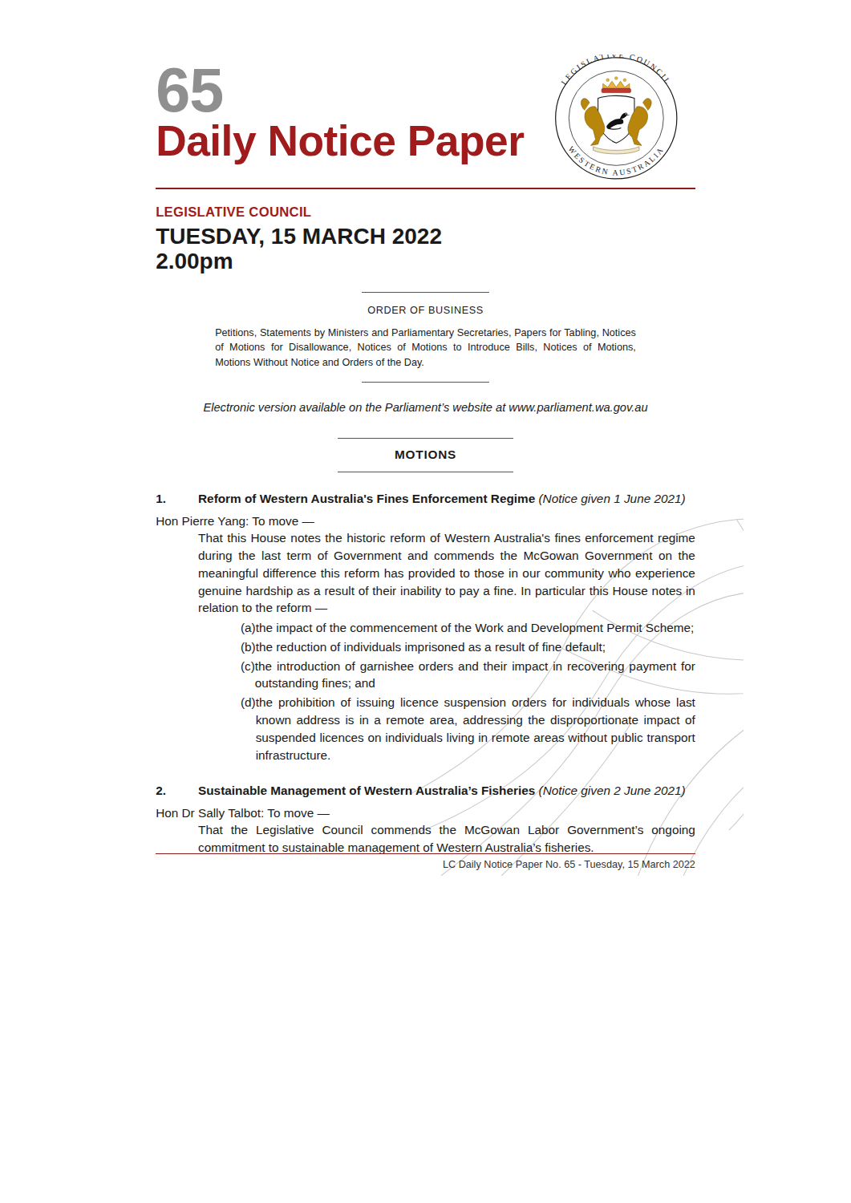65
Daily Notice Paper
LEGISLATIVE COUNCIL WESTERN AUSTRALIA
LEGISLATIVE COUNCIL
TUESDAY, 15 MARCH 2022
2.00pm
ORDER OF BUSINESS
Petitions, Statements by Ministers and Parliamentary Secretaries, Papers for Tabling, Notices of Motions for Disallowance, Notices of Motions to Introduce Bills, Notices of Motions, Motions Without Notice and Orders of the Day.
Electronic version available on the Parliament’s website at www.parliament.wa.gov.au
MOTIONS
1.
Reform of Western Australia's Fines Enforcement Regime (Notice given 1 June 2021)
Hon Pierre Yang: To move —
That this House notes the historic reform of Western Australia's fines enforcement regime during the last term of Government and commends the McGowan Government on the meaningful difference this reform has provided to those in our community who experience genuine hardship as a result of their inability to pay a fine. In particular this House notes in relation to the reform —
(a) the impact of the commencement of the Work and Development Permit Scheme;
(b) the reduction of individuals imprisoned as a result of fine default;
(c) the introduction of garnishee orders and their impact in recovering payment for outstanding fines; and
(d) the prohibition of issuing licence suspension orders for individuals whose last known address is in a remote area, addressing the disproportionate impact of suspended licences on individuals living in remote areas without public transport infrastructure.
2.
Sustainable Management of Western Australia’s Fisheries (Notice given 2 June 2021)
Hon Dr Sally Talbot: To move —
That the Legislative Council commends the McGowan Labor Government’s ongoing commitment to sustainable management of Western Australia’s fisheries.
LC Daily Notice Paper No. 65 - Tuesday, 15 March 2022